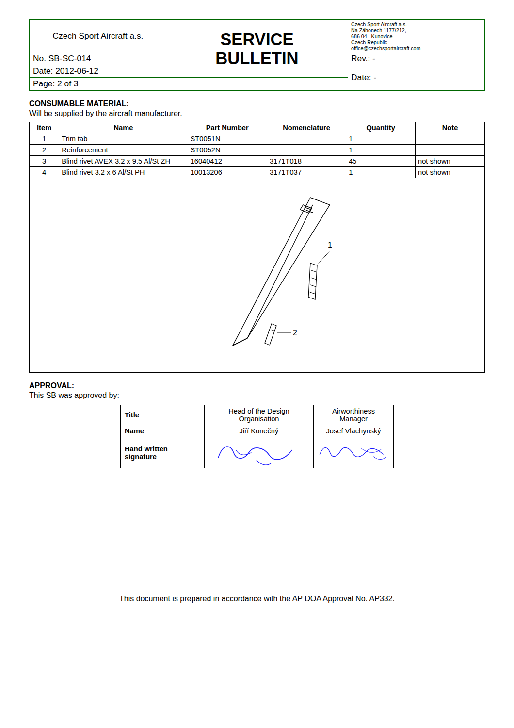| Czech Sport Aircraft a.s. | SERVICE BULLETIN | Czech Sport Aircraft a.s. Na Záhonech 1177/212, 686 04 Kunovice Czech Republic office@czechsportaircraft.com |
| No. SB-SC-014 | Rev.: - |
| Date: 2012-06-12 | Date: - |
| Page: 2 of 3 | |
CONSUMABLE MATERIAL:
Will be supplied by the aircraft manufacturer.
| Item | Name | Part Number | Nomenclature | Quantity | Note |
| --- | --- | --- | --- | --- | --- |
| 1 | Trim tab | ST0051N | | 1 | |
| 2 | Reinforcement | ST0052N | | 1 | |
| 3 | Blind rivet AVEX 3.2 x 9.5 Al/St ZH | 16040412 | 3171T018 | 45 | not shown |
| 4 | Blind rivet 3.2 x 6 Al/St PH | 10013206 | 3171T037 | 1 | not shown |
1 2
APPROVAL:
This SB was approved by:
| Title | Head of the Design Organisation | Airworthiness Manager |
| Name | Jiří Konečný | Josef Vlachynský |
| Hand written signature | | |
This document is prepared in accordance with the AP DOA Approval No. AP332.